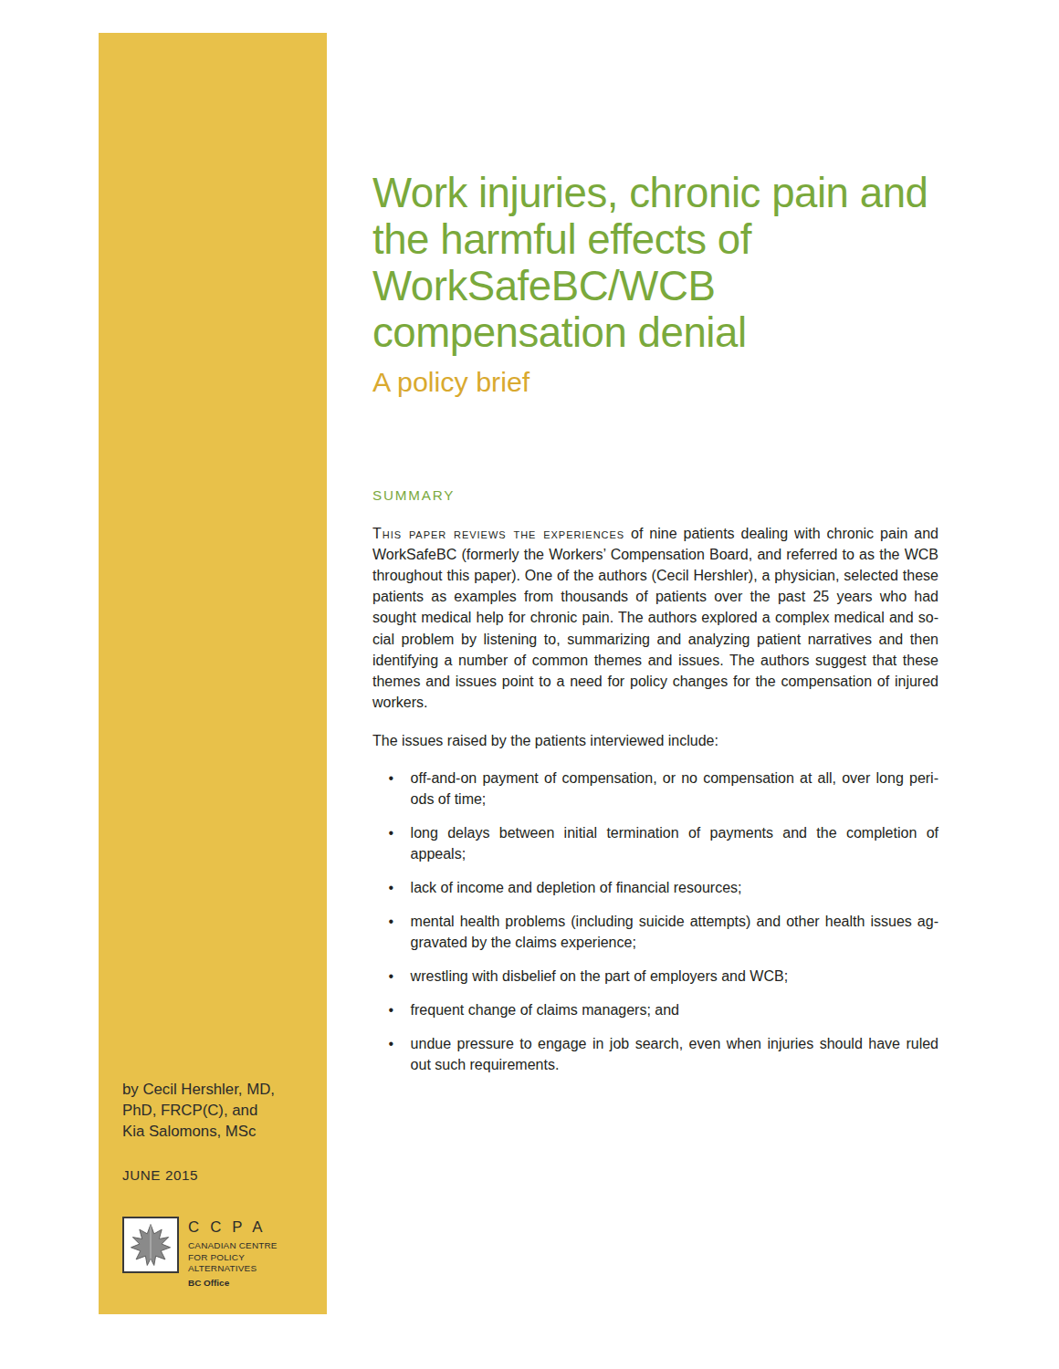by Cecil Hershler, MD,
PhD, FRCP(C), and
Kia Salomons, MSc
JUNE 2015
C C P A Canadian Centre for Policy Alternatives BC Office
Work injuries, chronic pain and the harmful effects of WorkSafeBC/WCB compensation denial
A policy brief
Summary
This paper reviews the experiences of nine patients dealing with chronic pain and WorkSafeBC (formerly the Workers’ Compensation Board, and referred to as the WCB throughout this paper). One of the authors (Cecil Hershler), a physician, selected these patients as examples from thousands of patients over the past 25 years who had sought medical help for chronic pain. The authors explored a complex medical and social problem by listening to, summarizing and analyzing patient narratives and then identifying a number of common themes and issues. The authors suggest that these themes and issues point to a need for policy changes for the compensation of injured workers.
The issues raised by the patients interviewed include:
off-and-on payment of compensation, or no compensation at all, over long periods of time;
long delays between initial termination of payments and the completion of appeals;
lack of income and depletion of financial resources;
mental health problems (including suicide attempts) and other health issues aggravated by the claims experience;
wrestling with disbelief on the part of employers and WCB;
frequent change of claims managers; and
undue pressure to engage in job search, even when injuries should have ruled out such requirements.